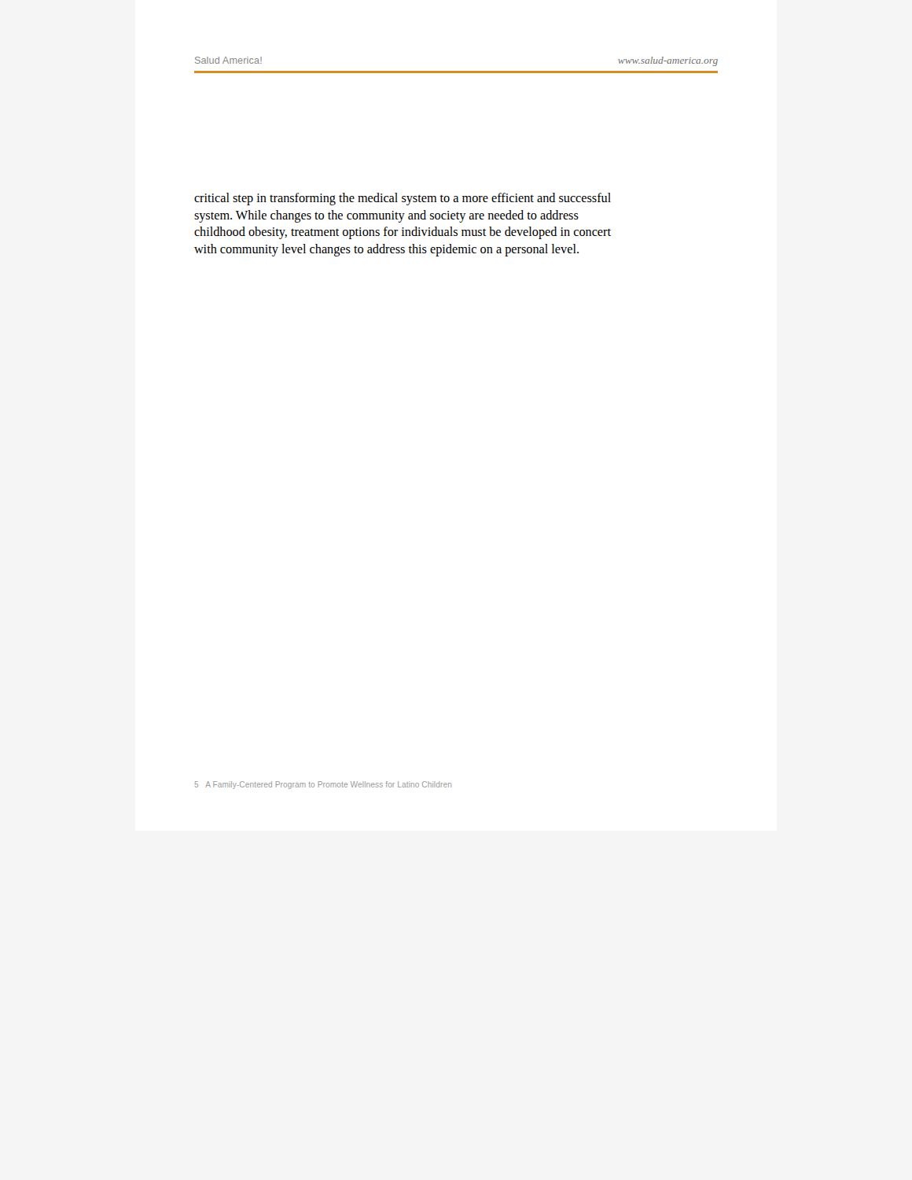Salud America!
www.salud-america.org
critical step in transforming the medical system to a more efficient and successful system. While changes to the community and society are needed to address childhood obesity, treatment options for individuals must be developed in concert with community level changes to address this epidemic on a personal level.
5 A Family-Centered Program to Promote Wellness for Latino Children